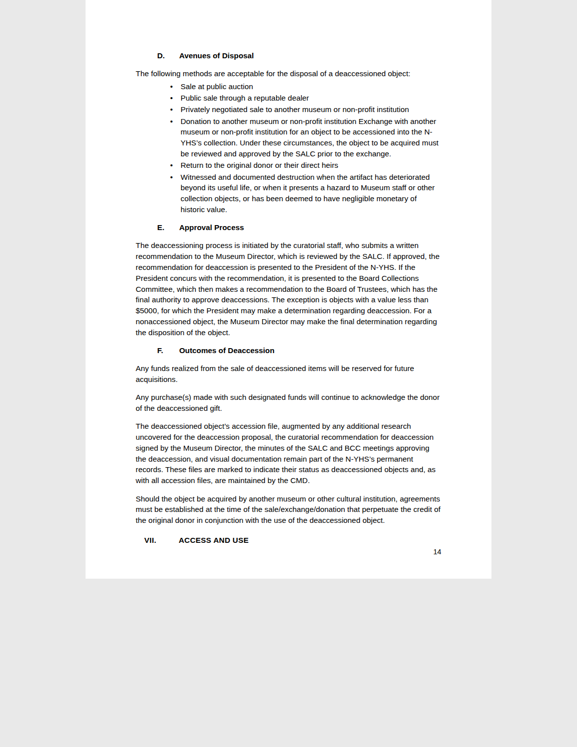D. Avenues of Disposal
The following methods are acceptable for the disposal of a deaccessioned object:
Sale at public auction
Public sale through a reputable dealer
Privately negotiated sale to another museum or non-profit institution
Donation to another museum or non-profit institution Exchange with another museum or non-profit institution for an object to be accessioned into the N-YHS’s collection. Under these circumstances, the object to be acquired must be reviewed and approved by the SALC prior to the exchange.
Return to the original donor or their direct heirs
Witnessed and documented destruction when the artifact has deteriorated beyond its useful life, or when it presents a hazard to Museum staff or other collection objects, or has been deemed to have negligible monetary of historic value.
E. Approval Process
The deaccessioning process is initiated by the curatorial staff, who submits a written recommendation to the Museum Director, which is reviewed by the SALC. If approved, the recommendation for deaccession is presented to the President of the N-YHS. If the President concurs with the recommendation, it is presented to the Board Collections Committee, which then makes a recommendation to the Board of Trustees, which has the final authority to approve deaccessions. The exception is objects with a value less than $5000, for which the President may make a determination regarding deaccession. For a nonaccessioned object, the Museum Director may make the final determination regarding the disposition of the object.
F. Outcomes of Deaccession
Any funds realized from the sale of deaccessioned items will be reserved for future acquisitions.
Any purchase(s) made with such designated funds will continue to acknowledge the donor of the deaccessioned gift.
The deaccessioned object’s accession file, augmented by any additional research uncovered for the deaccession proposal, the curatorial recommendation for deaccession signed by the Museum Director, the minutes of the SALC and BCC meetings approving the deaccession, and visual documentation remain part of the N-YHS’s permanent records. These files are marked to indicate their status as deaccessioned objects and, as with all accession files, are maintained by the CMD.
Should the object be acquired by another museum or other cultural institution, agreements must be established at the time of the sale/exchange/donation that perpetuate the credit of the original donor in conjunction with the use of the deaccessioned object.
VII. ACCESS AND USE
14